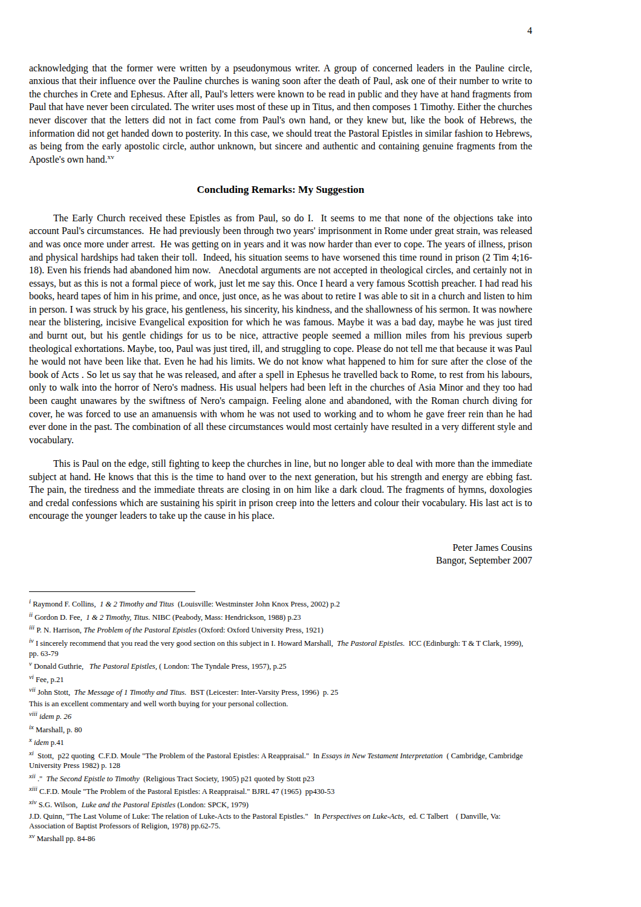4
acknowledging that the former were written by a pseudonymous writer. A group of concerned leaders in the Pauline circle, anxious that their influence over the Pauline churches is waning soon after the death of Paul, ask one of their number to write to the churches in Crete and Ephesus. After all, Paul's letters were known to be read in public and they have at hand fragments from Paul that have never been circulated. The writer uses most of these up in Titus, and then composes 1 Timothy. Either the churches never discover that the letters did not in fact come from Paul's own hand, or they knew but, like the book of Hebrews, the information did not get handed down to posterity. In this case, we should treat the Pastoral Epistles in similar fashion to Hebrews, as being from the early apostolic circle, author unknown, but sincere and authentic and containing genuine fragments from the Apostle's own hand.xv
Concluding Remarks: My Suggestion
The Early Church received these Epistles as from Paul, so do I. It seems to me that none of the objections take into account Paul's circumstances. He had previously been through two years' imprisonment in Rome under great strain, was released and was once more under arrest. He was getting on in years and it was now harder than ever to cope. The years of illness, prison and physical hardships had taken their toll. Indeed, his situation seems to have worsened this time round in prison (2 Tim 4;16-18). Even his friends had abandoned him now. Anecdotal arguments are not accepted in theological circles, and certainly not in essays, but as this is not a formal piece of work, just let me say this. Once I heard a very famous Scottish preacher. I had read his books, heard tapes of him in his prime, and once, just once, as he was about to retire I was able to sit in a church and listen to him in person. I was struck by his grace, his gentleness, his sincerity, his kindness, and the shallowness of his sermon. It was nowhere near the blistering, incisive Evangelical exposition for which he was famous. Maybe it was a bad day, maybe he was just tired and burnt out, but his gentle chidings for us to be nice, attractive people seemed a million miles from his previous superb theological exhortations. Maybe, too, Paul was just tired, ill, and struggling to cope. Please do not tell me that because it was Paul he would not have been like that. Even he had his limits. We do not know what happened to him for sure after the close of the book of Acts . So let us say that he was released, and after a spell in Ephesus he travelled back to Rome, to rest from his labours, only to walk into the horror of Nero's madness. His usual helpers had been left in the churches of Asia Minor and they too had been caught unawares by the swiftness of Nero's campaign. Feeling alone and abandoned, with the Roman church diving for cover, he was forced to use an amanuensis with whom he was not used to working and to whom he gave freer rein than he had ever done in the past. The combination of all these circumstances would most certainly have resulted in a very different style and vocabulary.
This is Paul on the edge, still fighting to keep the churches in line, but no longer able to deal with more than the immediate subject at hand. He knows that this is the time to hand over to the next generation, but his strength and energy are ebbing fast. The pain, the tiredness and the immediate threats are closing in on him like a dark cloud. The fragments of hymns, doxologies and credal confessions which are sustaining his spirit in prison creep into the letters and colour their vocabulary. His last act is to encourage the younger leaders to take up the cause in his place.
Peter James Cousins
Bangor, September 2007
i Raymond F. Collins, 1 & 2 Timothy and Titus (Louisville: Westminster John Knox Press, 2002) p.2
ii Gordon D. Fee, 1 & 2 Timothy, Titus. NIBC (Peabody, Mass: Hendrickson, 1988) p.23
iii P. N. Harrison, The Problem of the Pastoral Epistles (Oxford: Oxford University Press, 1921)
iv I sincerely recommend that you read the very good section on this subject in I. Howard Marshall, The Pastoral Epistles. ICC (Edinburgh: T & T Clark, 1999), pp. 63-79
v Donald Guthrie, The Pastoral Epistles, ( London: The Tyndale Press, 1957), p.25
vi Fee, p.21
vii John Stott, The Message of 1 Timothy and Titus. BST (Leicester: Inter-Varsity Press, 1996) p. 25
This is an excellent commentary and well worth buying for your personal collection.
viii idem p. 26
ix Marshall, p. 80
x idem p.41
xi Stott, p22 quoting C.F.D. Moule "The Problem of the Pastoral Epistles: A Reappraisal." In Essays in New Testament Interpretation ( Cambridge, Cambridge University Press 1982) p. 128
xii ." The Second Epistle to Timothy (Religious Tract Society, 1905) p21 quoted by Stott p23
xiii C.F.D. Moule "The Problem of the Pastoral Epistles: A Reappraisal." BJRL 47 (1965) pp430-53
xiv S.G. Wilson, Luke and the Pastoral Epistles (London: SPCK, 1979)
J.D. Quinn, "The Last Volume of Luke: The relation of Luke-Acts to the Pastoral Epistles." In Perspectives on Luke-Acts, ed. C Talbert ( Danville, Va: Association of Baptist Professors of Religion, 1978) pp.62-75.
xv Marshall pp. 84-86